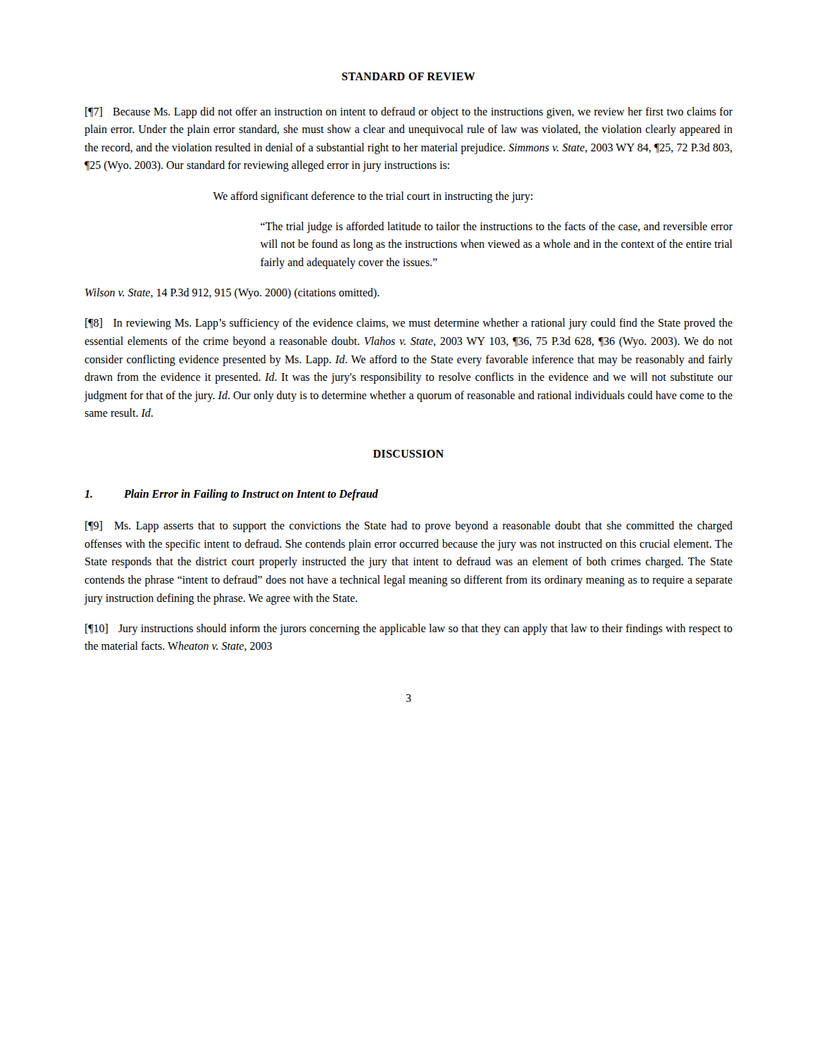STANDARD OF REVIEW
[¶7] Because Ms. Lapp did not offer an instruction on intent to defraud or object to the instructions given, we review her first two claims for plain error. Under the plain error standard, she must show a clear and unequivocal rule of law was violated, the violation clearly appeared in the record, and the violation resulted in denial of a substantial right to her material prejudice. Simmons v. State, 2003 WY 84, ¶25, 72 P.3d 803, ¶25 (Wyo. 2003). Our standard for reviewing alleged error in jury instructions is:
We afford significant deference to the trial court in instructing the jury:
“The trial judge is afforded latitude to tailor the instructions to the facts of the case, and reversible error will not be found as long as the instructions when viewed as a whole and in the context of the entire trial fairly and adequately cover the issues.”
Wilson v. State, 14 P.3d 912, 915 (Wyo. 2000) (citations omitted).
[¶8] In reviewing Ms. Lapp’s sufficiency of the evidence claims, we must determine whether a rational jury could find the State proved the essential elements of the crime beyond a reasonable doubt. Vlahos v. State, 2003 WY 103, ¶36, 75 P.3d 628, ¶36 (Wyo. 2003). We do not consider conflicting evidence presented by Ms. Lapp. Id. We afford to the State every favorable inference that may be reasonably and fairly drawn from the evidence it presented. Id. It was the jury's responsibility to resolve conflicts in the evidence and we will not substitute our judgment for that of the jury. Id. Our only duty is to determine whether a quorum of reasonable and rational individuals could have come to the same result. Id.
DISCUSSION
1. Plain Error in Failing to Instruct on Intent to Defraud
[¶9] Ms. Lapp asserts that to support the convictions the State had to prove beyond a reasonable doubt that she committed the charged offenses with the specific intent to defraud. She contends plain error occurred because the jury was not instructed on this crucial element. The State responds that the district court properly instructed the jury that intent to defraud was an element of both crimes charged. The State contends the phrase “intent to defraud” does not have a technical legal meaning so different from its ordinary meaning as to require a separate jury instruction defining the phrase. We agree with the State.
[¶10] Jury instructions should inform the jurors concerning the applicable law so that they can apply that law to their findings with respect to the material facts. Wheaton v. State, 2003
3